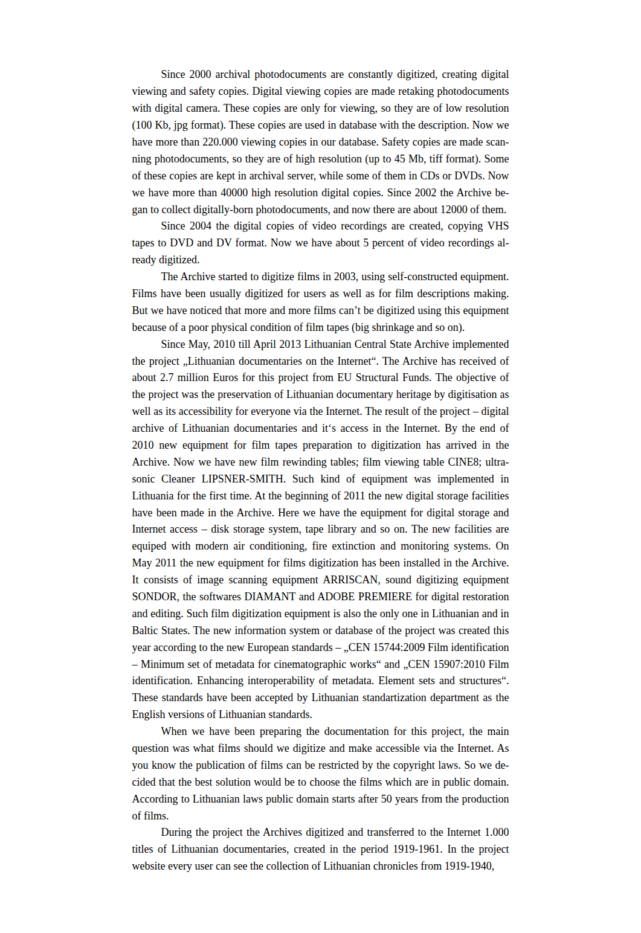Since 2000 archival photodocuments are constantly digitized, creating digital viewing and safety copies. Digital viewing copies are made retaking photodocuments with digital camera. These copies are only for viewing, so they are of low resolution (100 Kb, jpg format). These copies are used in database with the description. Now we have more than 220.000 viewing copies in our database. Safety copies are made scanning photodocuments, so they are of high resolution (up to 45 Mb, tiff format). Some of these copies are kept in archival server, while some of them in CDs or DVDs. Now we have more than 40000 high resolution digital copies. Since 2002 the Archive began to collect digitally-born photodocuments, and now there are about 12000 of them.
Since 2004 the digital copies of video recordings are created, copying VHS tapes to DVD and DV format. Now we have about 5 percent of video recordings already digitized.
The Archive started to digitize films in 2003, using self-constructed equipment. Films have been usually digitized for users as well as for film descriptions making. But we have noticed that more and more films can’t be digitized using this equipment because of a poor physical condition of film tapes (big shrinkage and so on).
Since May, 2010 till April 2013 Lithuanian Central State Archive implemented the project „Lithuanian documentaries on the Internet“. The Archive has received of about 2.7 million Euros for this project from EU Structural Funds. The objective of the project was the preservation of Lithuanian documentary heritage by digitisation as well as its accessibility for everyone via the Internet. The result of the project – digital archive of Lithuanian documentaries and it‘s access in the Internet. By the end of 2010 new equipment for film tapes preparation to digitization has arrived in the Archive. Now we have new film rewinding tables; film viewing table CINE8; ultrasonic Cleaner LIPSNER-SMITH. Such kind of equipment was implemented in Lithuania for the first time. At the beginning of 2011 the new digital storage facilities have been made in the Archive. Here we have the equipment for digital storage and Internet access – disk storage system, tape library and so on. The new facilities are equiped with modern air conditioning, fire extinction and monitoring systems. On May 2011 the new equipment for films digitization has been installed in the Archive. It consists of image scanning equipment ARRISCAN, sound digitizing equipment SONDOR, the softwares DIAMANT and ADOBE PREMIERE for digital restoration and editing. Such film digitization equipment is also the only one in Lithuanian and in Baltic States. The new information system or database of the project was created this year according to the new European standards – „CEN 15744:2009 Film identification – Minimum set of metadata for cinematographic works“ and „CEN 15907:2010 Film identification. Enhancing interoperability of metadata. Element sets and structures“. These standards have been accepted by Lithuanian standartization department as the English versions of Lithuanian standards.
When we have been preparing the documentation for this project, the main question was what films should we digitize and make accessible via the Internet. As you know the publication of films can be restricted by the copyright laws. So we decided that the best solution would be to choose the films which are in public domain. According to Lithuanian laws public domain starts after 50 years from the production of films.
During the project the Archives digitized and transferred to the Internet 1.000 titles of Lithuanian documentaries, created in the period 1919-1961. In the project website every user can see the collection of Lithuanian chronicles from 1919-1940,